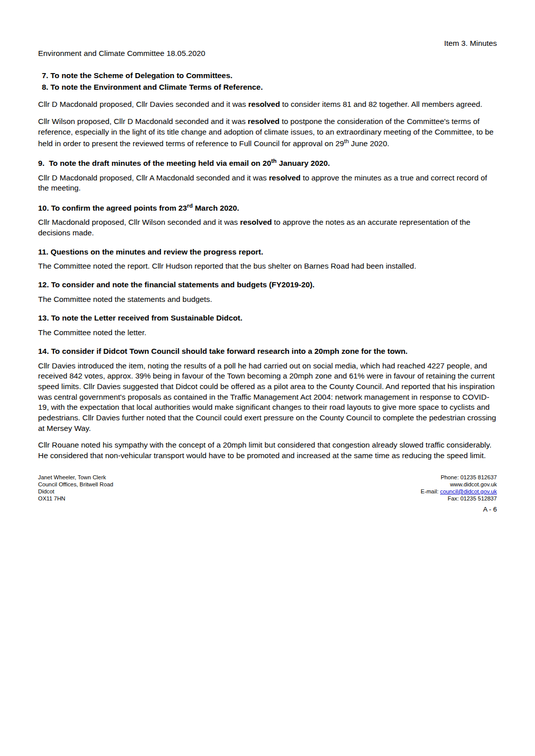Item 3. Minutes
Environment and Climate Committee 18.05.2020
To note the Scheme of Delegation to Committees.
To note the Environment and Climate Terms of Reference.
Cllr D Macdonald proposed, Cllr Davies seconded and it was resolved to consider items 81 and 82 together. All members agreed.
Cllr Wilson proposed, Cllr D Macdonald seconded and it was resolved to postpone the consideration of the Committee's terms of reference, especially in the light of its title change and adoption of climate issues, to an extraordinary meeting of the Committee, to be held in order to present the reviewed terms of reference to Full Council for approval on 29th June 2020.
9. To note the draft minutes of the meeting held via email on 20th January 2020.
Cllr D Macdonald proposed, Cllr A Macdonald seconded and it was resolved to approve the minutes as a true and correct record of the meeting.
10. To confirm the agreed points from 23rd March 2020.
Cllr Macdonald proposed, Cllr Wilson seconded and it was resolved to approve the notes as an accurate representation of the decisions made.
11. Questions on the minutes and review the progress report.
The Committee noted the report. Cllr Hudson reported that the bus shelter on Barnes Road had been installed.
12. To consider and note the financial statements and budgets (FY2019-20).
The Committee noted the statements and budgets.
13. To note the Letter received from Sustainable Didcot.
The Committee noted the letter.
14. To consider if Didcot Town Council should take forward research into a 20mph zone for the town.
Cllr Davies introduced the item, noting the results of a poll he had carried out on social media, which had reached 4227 people, and received 842 votes, approx. 39% being in favour of the Town becoming a 20mph zone and 61% were in favour of retaining the current speed limits. Cllr Davies suggested that Didcot could be offered as a pilot area to the County Council. And reported that his inspiration was central government's proposals as contained in the Traffic Management Act 2004: network management in response to COVID-19, with the expectation that local authorities would make significant changes to their road layouts to give more space to cyclists and pedestrians. Cllr Davies further noted that the Council could exert pressure on the County Council to complete the pedestrian crossing at Mersey Way.
Cllr Rouane noted his sympathy with the concept of a 20mph limit but considered that congestion already slowed traffic considerably. He considered that non-vehicular transport would have to be promoted and increased at the same time as reducing the speed limit.
Janet Wheeler, Town Clerk Council Offices, Britwell Road Didcot OX11 7HN
Phone: 01235 812637 www.didcot.gov.uk E-mail: council@didcot.gov.uk Fax: 01235 512837
A - 6